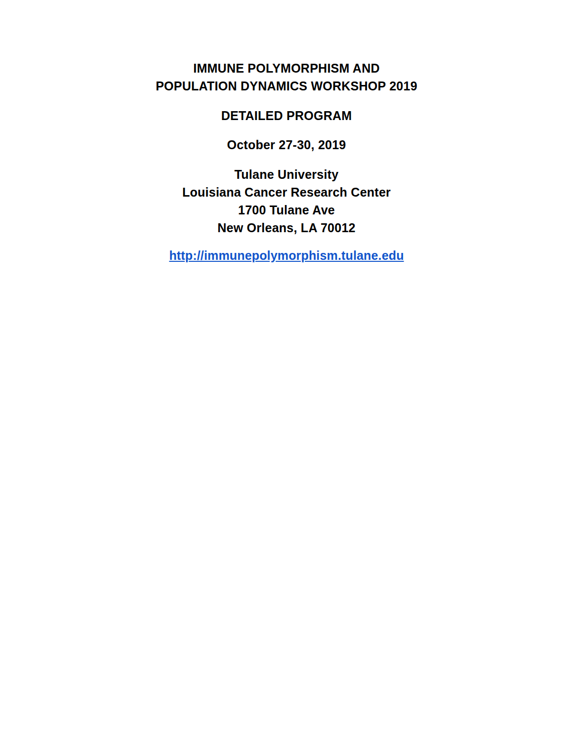IMMUNE POLYMORPHISM AND
POPULATION DYNAMICS WORKSHOP 2019
DETAILED PROGRAM
October 27-30, 2019
Tulane University
Louisiana Cancer Research Center
1700 Tulane Ave
New Orleans, LA 70012
http://immunepolymorphism.tulane.edu